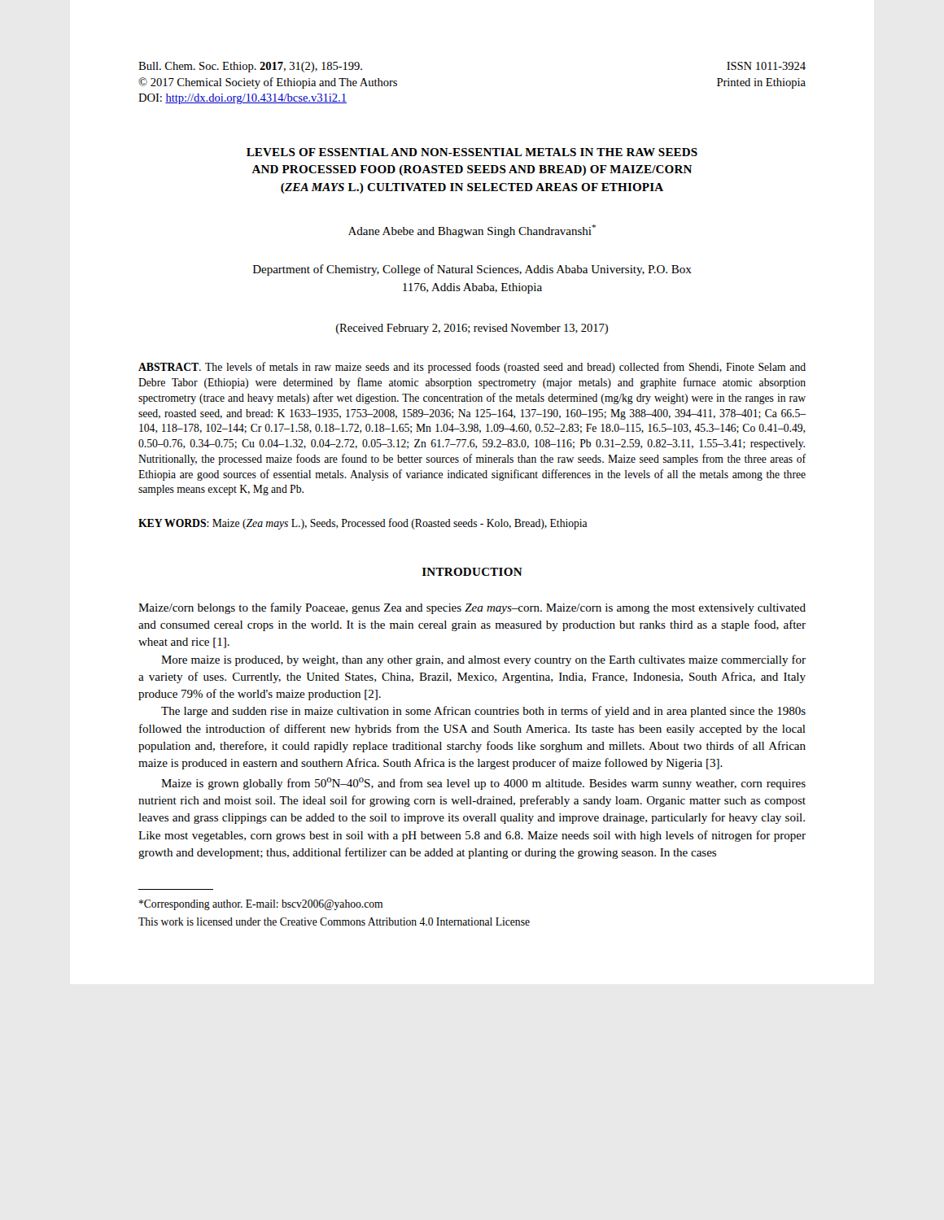Bull. Chem. Soc. Ethiop. 2017, 31(2), 185-199.
© 2017 Chemical Society of Ethiopia and The Authors
DOI: http://dx.doi.org/10.4314/bcse.v31i2.1
ISSN 1011-3924
Printed in Ethiopia
Levels of Essential and Non-Essential Metals in the Raw Seeds
and Processed Food (Roasted Seeds and Bread) of Maize/Corn
(Zea mays L.) Cultivated in Selected Areas of Ethiopia
Adane Abebe and Bhagwan Singh Chandravanshi*
Department of Chemistry, College of Natural Sciences, Addis Ababa University, P.O. Box
1176, Addis Ababa, Ethiopia
(Received February 2, 2016; revised November 13, 2017)
ABSTRACT. The levels of metals in raw maize seeds and its processed foods (roasted seed and bread) collected from Shendi, Finote Selam and Debre Tabor (Ethiopia) were determined by flame atomic absorption spectrometry (major metals) and graphite furnace atomic absorption spectrometry (trace and heavy metals) after wet digestion. The concentration of the metals determined (mg/kg dry weight) were in the ranges in raw seed, roasted seed, and bread: K 1633–1935, 1753–2008, 1589–2036; Na 125–164, 137–190, 160–195; Mg 388–400, 394–411, 378–401; Ca 66.5–104, 118–178, 102–144; Cr 0.17–1.58, 0.18–1.72, 0.18–1.65; Mn 1.04–3.98, 1.09–4.60, 0.52–2.83; Fe 18.0–115, 16.5–103, 45.3–146; Co 0.41–0.49, 0.50–0.76, 0.34–0.75; Cu 0.04–1.32, 0.04–2.72, 0.05–3.12; Zn 61.7–77.6, 59.2–83.0, 108–116; Pb 0.31–2.59, 0.82–3.11, 1.55–3.41; respectively. Nutritionally, the processed maize foods are found to be better sources of minerals than the raw seeds. Maize seed samples from the three areas of Ethiopia are good sources of essential metals. Analysis of variance indicated significant differences in the levels of all the metals among the three samples means except K, Mg and Pb.
KEY WORDS: Maize (Zea mays L.), Seeds, Processed food (Roasted seeds - Kolo, Bread), Ethiopia
Introduction
Maize/corn belongs to the family Poaceae, genus Zea and species Zea mays–corn. Maize/corn is among the most extensively cultivated and consumed cereal crops in the world. It is the main cereal grain as measured by production but ranks third as a staple food, after wheat and rice [1].
More maize is produced, by weight, than any other grain, and almost every country on the Earth cultivates maize commercially for a variety of uses. Currently, the United States, China, Brazil, Mexico, Argentina, India, France, Indonesia, South Africa, and Italy produce 79% of the world's maize production [2].
The large and sudden rise in maize cultivation in some African countries both in terms of yield and in area planted since the 1980s followed the introduction of different new hybrids from the USA and South America. Its taste has been easily accepted by the local population and, therefore, it could rapidly replace traditional starchy foods like sorghum and millets. About two thirds of all African maize is produced in eastern and southern Africa. South Africa is the largest producer of maize followed by Nigeria [3].
Maize is grown globally from 50oN–40oS, and from sea level up to 4000 m altitude. Besides warm sunny weather, corn requires nutrient rich and moist soil. The ideal soil for growing corn is well-drained, preferably a sandy loam. Organic matter such as compost leaves and grass clippings can be added to the soil to improve its overall quality and improve drainage, particularly for heavy clay soil. Like most vegetables, corn grows best in soil with a pH between 5.8 and 6.8. Maize needs soil with high levels of nitrogen for proper growth and development; thus, additional fertilizer can be added at planting or during the growing season. In the cases
*Corresponding author. E-mail: bscv2006@yahoo.com
This work is licensed under the Creative Commons Attribution 4.0 International License